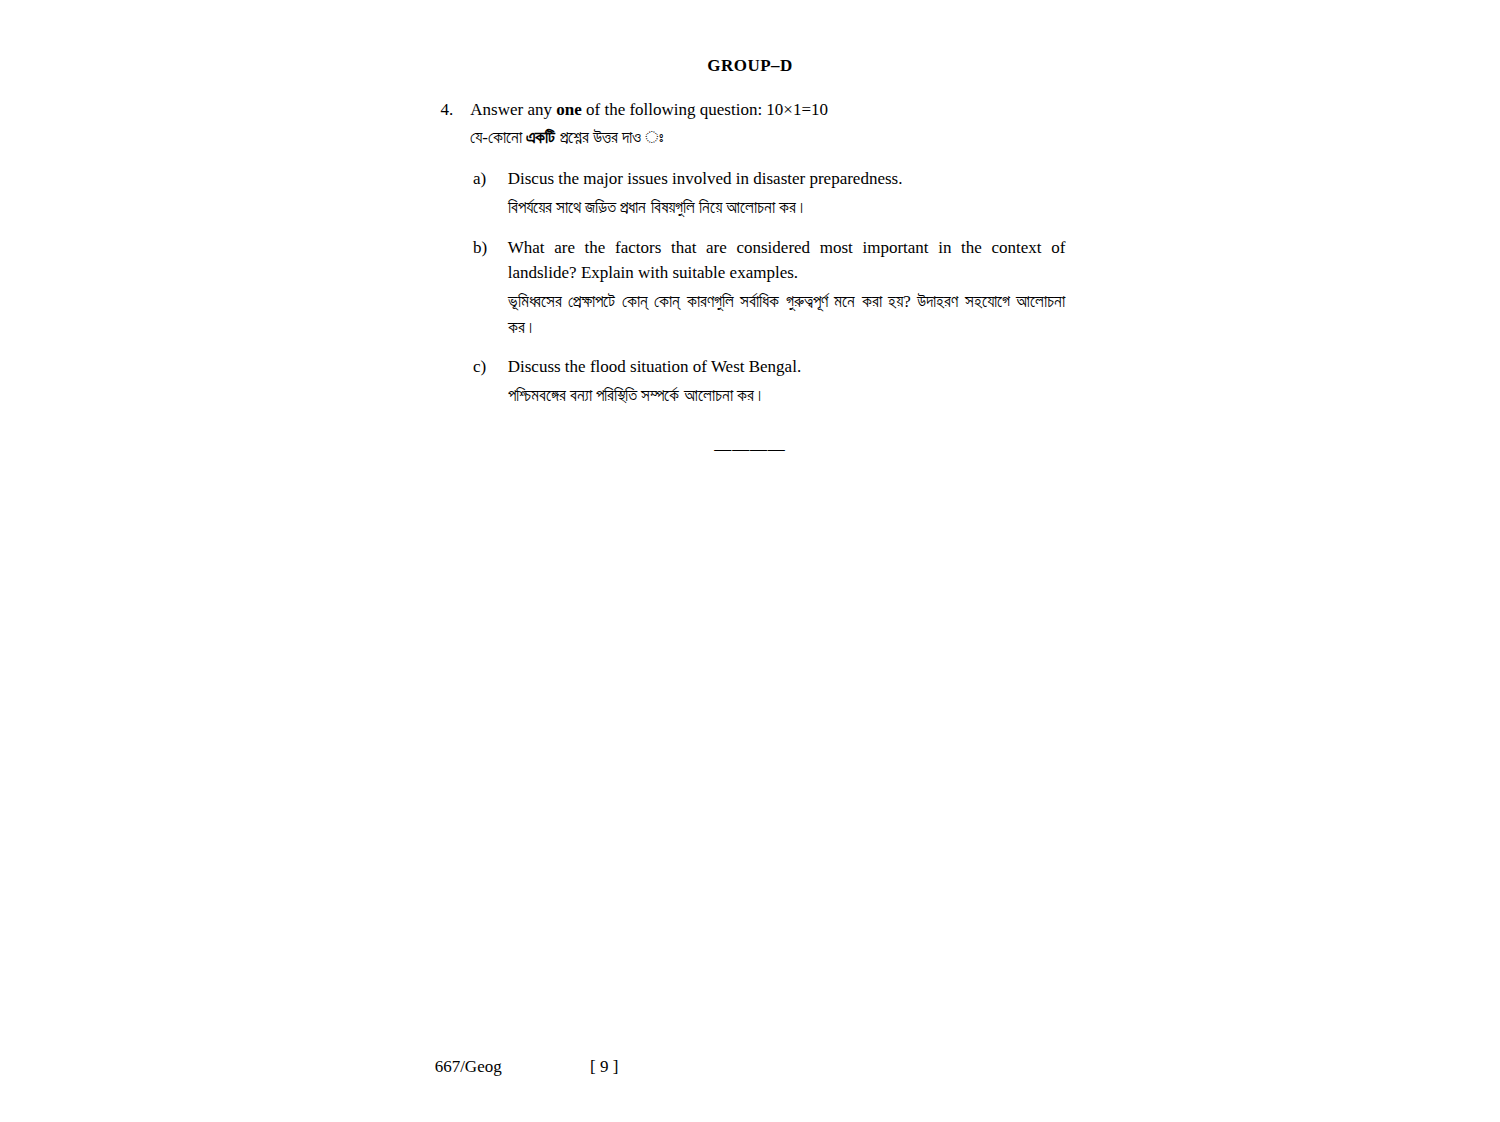GROUP–D
4.
Answer any one of the following question: 10×1=10
যে-কোনো একটি প্রশ্নের উত্তর দাও ঃ
a)
Discus the major issues involved in disaster preparedness.
বিপর্যয়ের সাথে জড়িত প্রধান বিষয়গুলি নিয়ে আলোচনা কর।
b)
What are the factors that are considered most important in the context of landslide? Explain with suitable examples.
ভূমিধ্বসের প্রেক্ষাপটে কোন্ কোন্ কারণগুলি সর্বাধিক গুরুত্বপূর্ণ মনে করা হয়? উদাহরণ সহযোগে আলোচনা কর।
c)
Discuss the flood situation of West Bengal.
পশ্চিমবঙ্গের বন্যা পরিস্থিতি সম্পর্কে আলোচনা কর।
————
667/Geog [ 9 ]